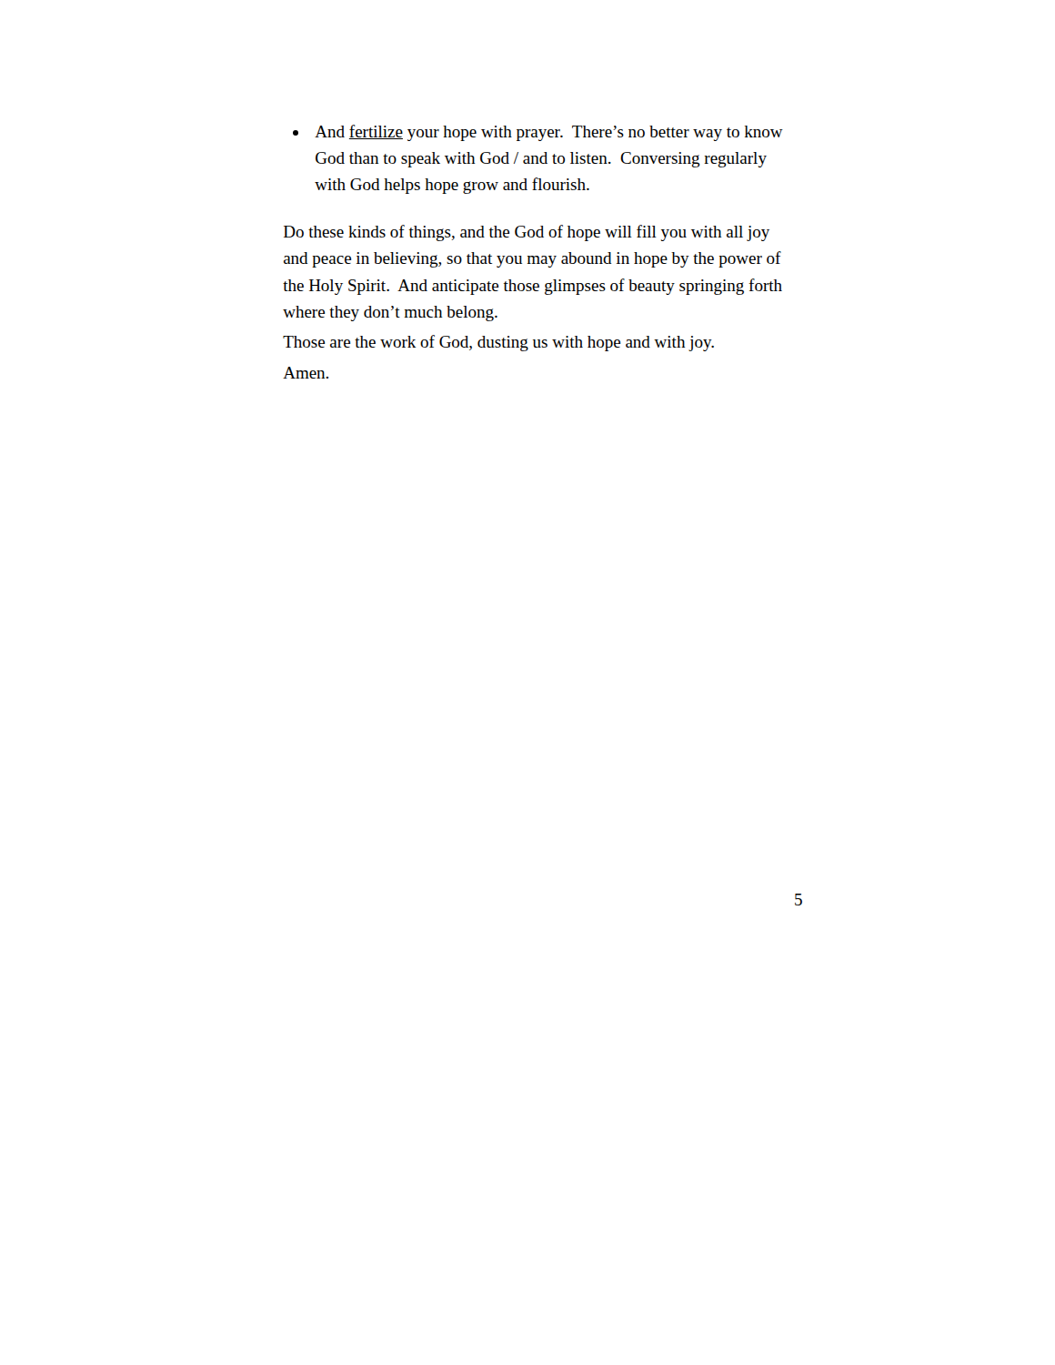And fertilize your hope with prayer. There’s no better way to know God than to speak with God / and to listen. Conversing regularly with God helps hope grow and flourish.
Do these kinds of things, and the God of hope will fill you with all joy and peace in believing, so that you may abound in hope by the power of the Holy Spirit. And anticipate those glimpses of beauty springing forth where they don’t much belong.
Those are the work of God, dusting us with hope and with joy.
Amen.
5